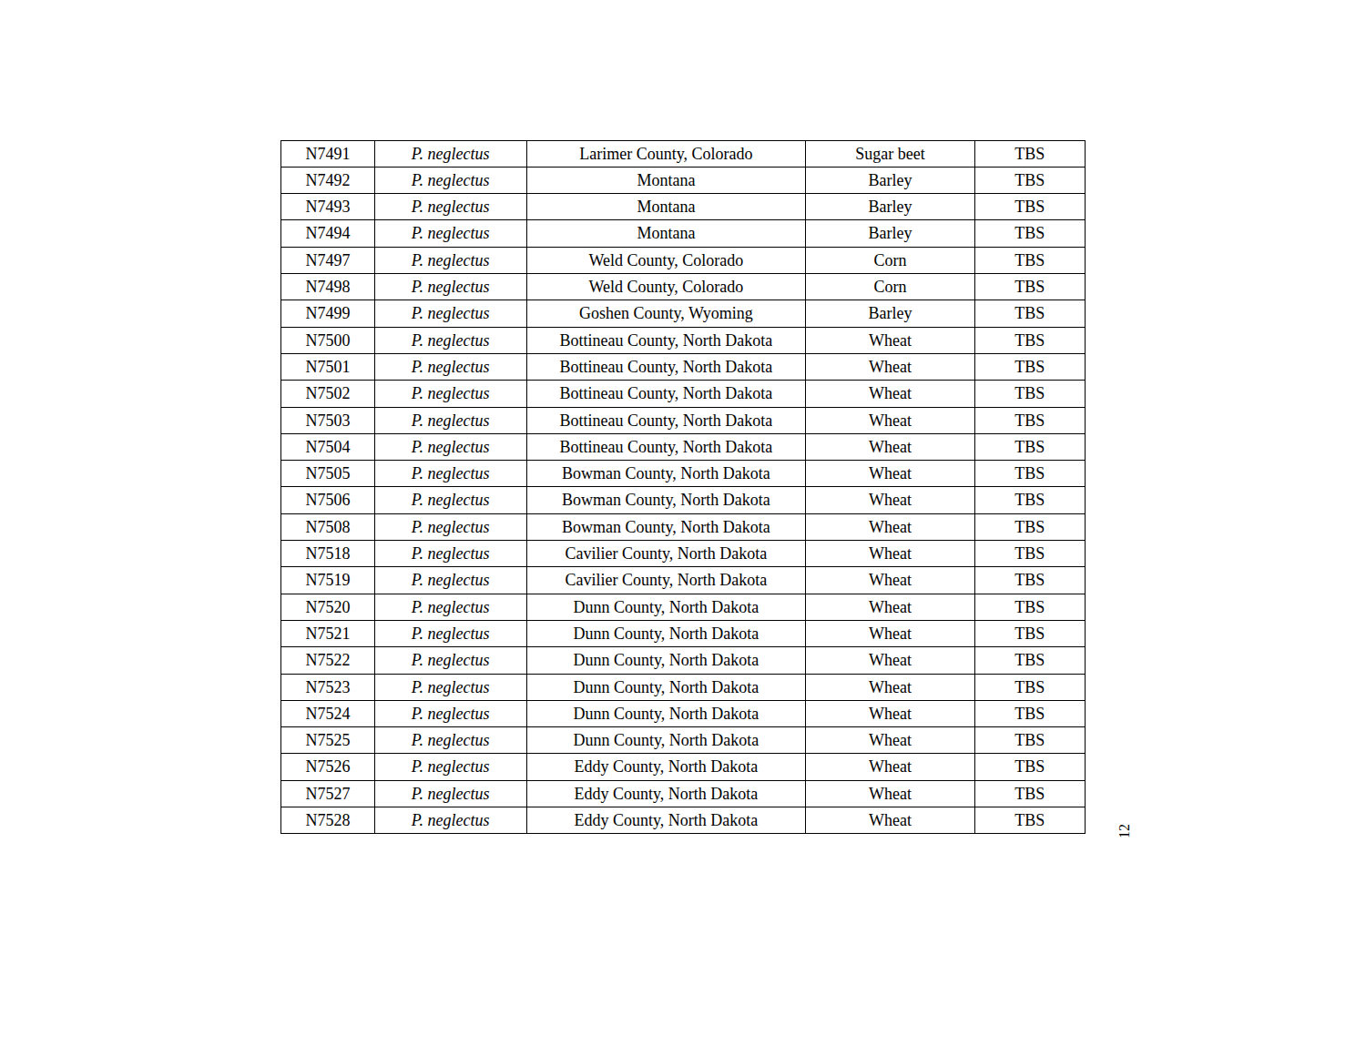| N7491 | P. neglectus | Larimer County, Colorado | Sugar beet | TBS |
| N7492 | P. neglectus | Montana | Barley | TBS |
| N7493 | P. neglectus | Montana | Barley | TBS |
| N7494 | P. neglectus | Montana | Barley | TBS |
| N7497 | P. neglectus | Weld County, Colorado | Corn | TBS |
| N7498 | P. neglectus | Weld County, Colorado | Corn | TBS |
| N7499 | P. neglectus | Goshen County, Wyoming | Barley | TBS |
| N7500 | P. neglectus | Bottineau County, North Dakota | Wheat | TBS |
| N7501 | P. neglectus | Bottineau County, North Dakota | Wheat | TBS |
| N7502 | P. neglectus | Bottineau County, North Dakota | Wheat | TBS |
| N7503 | P. neglectus | Bottineau County, North Dakota | Wheat | TBS |
| N7504 | P. neglectus | Bottineau County, North Dakota | Wheat | TBS |
| N7505 | P. neglectus | Bowman County, North Dakota | Wheat | TBS |
| N7506 | P. neglectus | Bowman County, North Dakota | Wheat | TBS |
| N7508 | P. neglectus | Bowman County, North Dakota | Wheat | TBS |
| N7518 | P. neglectus | Cavilier County, North Dakota | Wheat | TBS |
| N7519 | P. neglectus | Cavilier County, North Dakota | Wheat | TBS |
| N7520 | P. neglectus | Dunn County, North Dakota | Wheat | TBS |
| N7521 | P. neglectus | Dunn County, North Dakota | Wheat | TBS |
| N7522 | P. neglectus | Dunn County, North Dakota | Wheat | TBS |
| N7523 | P. neglectus | Dunn County, North Dakota | Wheat | TBS |
| N7524 | P. neglectus | Dunn County, North Dakota | Wheat | TBS |
| N7525 | P. neglectus | Dunn County, North Dakota | Wheat | TBS |
| N7526 | P. neglectus | Eddy County, North Dakota | Wheat | TBS |
| N7527 | P. neglectus | Eddy County, North Dakota | Wheat | TBS |
| N7528 | P. neglectus | Eddy County, North Dakota | Wheat | TBS |
12